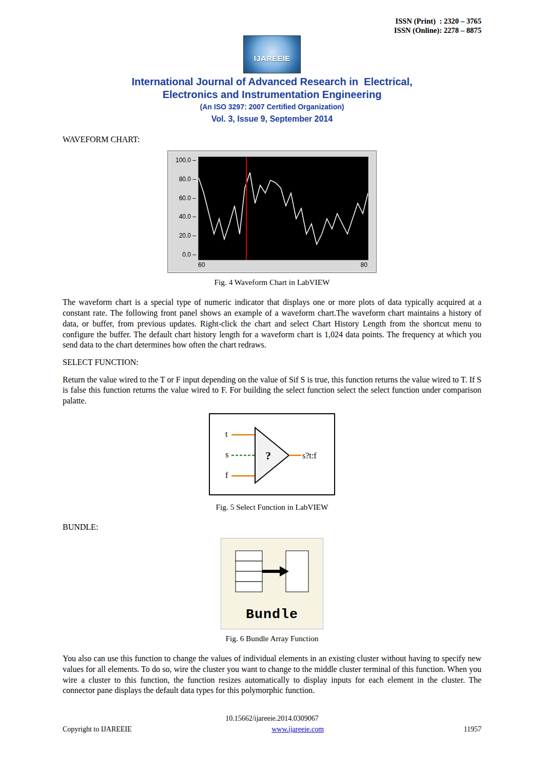ISSN (Print) : 2320 – 3765
ISSN (Online): 2278 – 8875
IJAREEIE
International Journal of Advanced Research in Electrical,
Electronics and Instrumentation Engineering
(An ISO 3297: 2007 Certified Organization)
Vol. 3, Issue 9, September 2014
WAVEFORM CHART:
100.0 – 80.0 – 60.0 – 40.0 – 20.0 – 0.0 –
60 80
Fig. 4 Waveform Chart in LabVIEW
The waveform chart is a special type of numeric indicator that displays one or more plots of data typically acquired at a constant rate. The following front panel shows an example of a waveform chart.The waveform chart maintains a history of data, or buffer, from previous updates. Right-click the chart and select Chart History Length from the shortcut menu to configure the buffer. The default chart history length for a waveform chart is 1,024 data points. The frequency at which you send data to the chart determines how often the chart redraws.
SELECT FUNCTION:
Return the value wired to the T or F input depending on the value of Sif S is true, this function returns the value wired to T. If S is false this function returns the value wired to F. For building the select function select the select function under comparison palatte.
t s f ? s?t:f
Fig. 5 Select Function in LabVIEW
BUNDLE:
Bundle
Fig. 6 Bundle Array Function
You also can use this function to change the values of individual elements in an existing cluster without having to specify new values for all elements. To do so, wire the cluster you want to change to the middle cluster terminal of this function. When you wire a cluster to this function, the function resizes automatically to display inputs for each element in the cluster. The connector pane displays the default data types for this polymorphic function.
10.15662/ijareeie.2014.0309067
Copyright to IJAREEIE www.ijareeie.com 11957